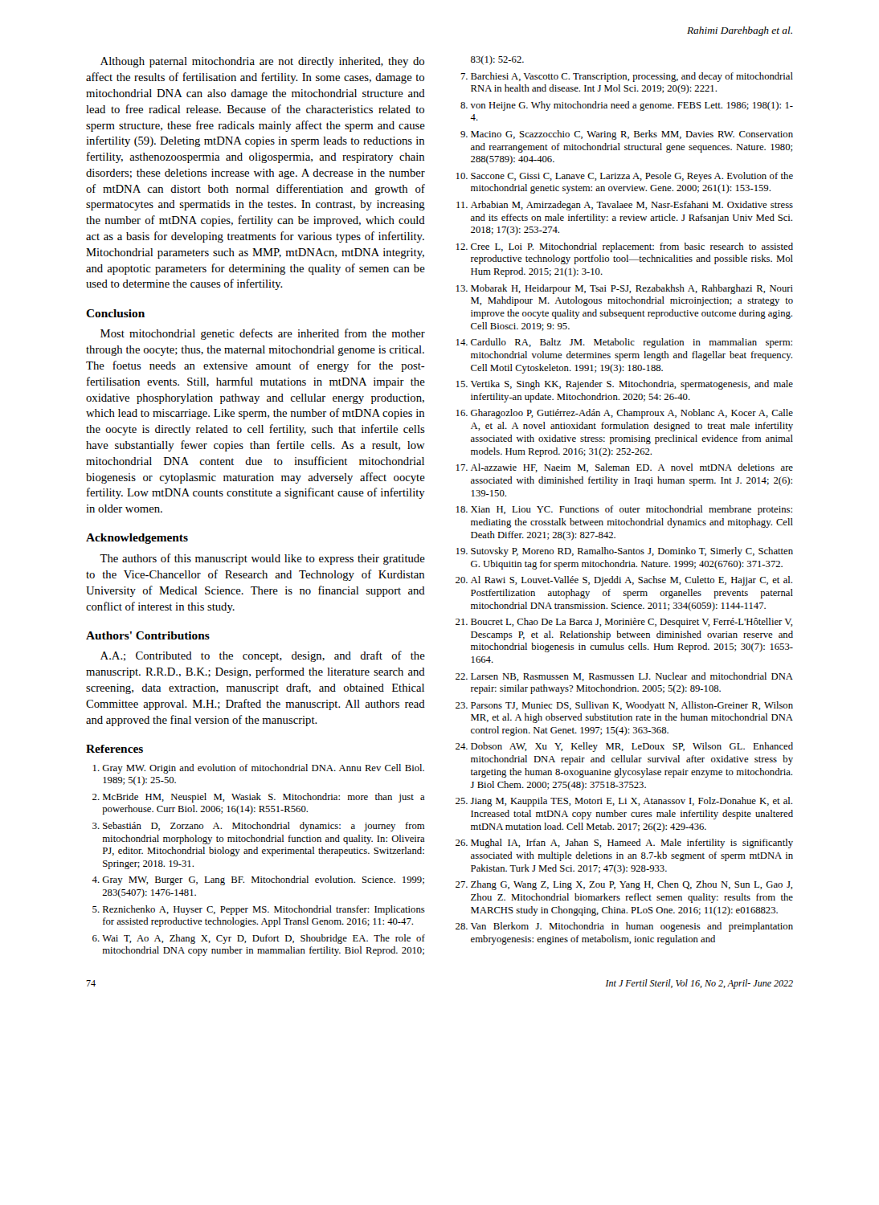Rahimi Darehbagh et al.
Although paternal mitochondria are not directly inherited, they do affect the results of fertilisation and fertility. In some cases, damage to mitochondrial DNA can also damage the mitochondrial structure and lead to free radical release. Because of the characteristics related to sperm structure, these free radicals mainly affect the sperm and cause infertility (59). Deleting mtDNA copies in sperm leads to reductions in fertility, asthenozoospermia and oligospermia, and respiratory chain disorders; these deletions increase with age. A decrease in the number of mtDNA can distort both normal differentiation and growth of spermatocytes and spermatids in the testes. In contrast, by increasing the number of mtDNA copies, fertility can be improved, which could act as a basis for developing treatments for various types of infertility. Mitochondrial parameters such as MMP, mtDNAcn, mtDNA integrity, and apoptotic parameters for determining the quality of semen can be used to determine the causes of infertility.
Conclusion
Most mitochondrial genetic defects are inherited from the mother through the oocyte; thus, the maternal mitochondrial genome is critical. The foetus needs an extensive amount of energy for the post-fertilisation events. Still, harmful mutations in mtDNA impair the oxidative phosphorylation pathway and cellular energy production, which lead to miscarriage. Like sperm, the number of mtDNA copies in the oocyte is directly related to cell fertility, such that infertile cells have substantially fewer copies than fertile cells. As a result, low mitochondrial DNA content due to insufficient mitochondrial biogenesis or cytoplasmic maturation may adversely affect oocyte fertility. Low mtDNA counts constitute a significant cause of infertility in older women.
Acknowledgements
The authors of this manuscript would like to express their gratitude to the Vice-Chancellor of Research and Technology of Kurdistan University of Medical Science. There is no financial support and conflict of interest in this study.
Authors' Contributions
A.A.; Contributed to the concept, design, and draft of the manuscript. R.R.D., B.K.; Design, performed the literature search and screening, data extraction, manuscript draft, and obtained Ethical Committee approval. M.H.; Drafted the manuscript. All authors read and approved the final version of the manuscript.
References
Gray MW. Origin and evolution of mitochondrial DNA. Annu Rev Cell Biol. 1989; 5(1): 25-50.
McBride HM, Neuspiel M, Wasiak S. Mitochondria: more than just a powerhouse. Curr Biol. 2006; 16(14): R551-R560.
Sebastián D, Zorzano A. Mitochondrial dynamics: a journey from mitochondrial morphology to mitochondrial function and quality. In: Oliveira PJ, editor. Mitochondrial biology and experimental therapeutics. Switzerland: Springer; 2018. 19-31.
Gray MW, Burger G, Lang BF. Mitochondrial evolution. Science. 1999; 283(5407): 1476-1481.
Reznichenko A, Huyser C, Pepper MS. Mitochondrial transfer: Implications for assisted reproductive technologies. Appl Transl Genom. 2016; 11: 40-47.
Wai T, Ao A, Zhang X, Cyr D, Dufort D, Shoubridge EA. The role of mitochondrial DNA copy number in mammalian fertility. Biol Reprod. 2010; 83(1): 52-62.
Barchiesi A, Vascotto C. Transcription, processing, and decay of mitochondrial RNA in health and disease. Int J Mol Sci. 2019; 20(9): 2221.
von Heijne G. Why mitochondria need a genome. FEBS Lett. 1986; 198(1): 1-4.
Macino G, Scazzocchio C, Waring R, Berks MM, Davies RW. Conservation and rearrangement of mitochondrial structural gene sequences. Nature. 1980; 288(5789): 404-406.
Saccone C, Gissi C, Lanave C, Larizza A, Pesole G, Reyes A. Evolution of the mitochondrial genetic system: an overview. Gene. 2000; 261(1): 153-159.
Arbabian M, Amirzadegan A, Tavalaee M, Nasr-Esfahani M. Oxidative stress and its effects on male infertility: a review article. J Rafsanjan Univ Med Sci. 2018; 17(3): 253-274.
Cree L, Loi P. Mitochondrial replacement: from basic research to assisted reproductive technology portfolio tool—technicalities and possible risks. Mol Hum Reprod. 2015; 21(1): 3-10.
Mobarak H, Heidarpour M, Tsai P-SJ, Rezabakhsh A, Rahbarghazi R, Nouri M, Mahdipour M. Autologous mitochondrial microinjection; a strategy to improve the oocyte quality and subsequent reproductive outcome during aging. Cell Biosci. 2019; 9: 95.
Cardullo RA, Baltz JM. Metabolic regulation in mammalian sperm: mitochondrial volume determines sperm length and flagellar beat frequency. Cell Motil Cytoskeleton. 1991; 19(3): 180-188.
Vertika S, Singh KK, Rajender S. Mitochondria, spermatogenesis, and male infertility-an update. Mitochondrion. 2020; 54: 26-40.
Gharagozloo P, Gutiérrez-Adán A, Champroux A, Noblanc A, Kocer A, Calle A, et al. A novel antioxidant formulation designed to treat male infertility associated with oxidative stress: promising preclinical evidence from animal models. Hum Reprod. 2016; 31(2): 252-262.
Al-azzawie HF, Naeim M, Saleman ED. A novel mtDNA deletions are associated with diminished fertility in Iraqi human sperm. Int J. 2014; 2(6): 139-150.
Xian H, Liou YC. Functions of outer mitochondrial membrane proteins: mediating the crosstalk between mitochondrial dynamics and mitophagy. Cell Death Differ. 2021; 28(3): 827-842.
Sutovsky P, Moreno RD, Ramalho-Santos J, Dominko T, Simerly C, Schatten G. Ubiquitin tag for sperm mitochondria. Nature. 1999; 402(6760): 371-372.
Al Rawi S, Louvet-Vallée S, Djeddi A, Sachse M, Culetto E, Hajjar C, et al. Postfertilization autophagy of sperm organelles prevents paternal mitochondrial DNA transmission. Science. 2011; 334(6059): 1144-1147.
Boucret L, Chao De La Barca J, Morinière C, Desquiret V, Ferré-L'Hôtellier V, Descamps P, et al. Relationship between diminished ovarian reserve and mitochondrial biogenesis in cumulus cells. Hum Reprod. 2015; 30(7): 1653-1664.
Larsen NB, Rasmussen M, Rasmussen LJ. Nuclear and mitochondrial DNA repair: similar pathways? Mitochondrion. 2005; 5(2): 89-108.
Parsons TJ, Muniec DS, Sullivan K, Woodyatt N, Alliston-Greiner R, Wilson MR, et al. A high observed substitution rate in the human mitochondrial DNA control region. Nat Genet. 1997; 15(4): 363-368.
Dobson AW, Xu Y, Kelley MR, LeDoux SP, Wilson GL. Enhanced mitochondrial DNA repair and cellular survival after oxidative stress by targeting the human 8-oxoguanine glycosylase repair enzyme to mitochondria. J Biol Chem. 2000; 275(48): 37518-37523.
Jiang M, Kauppila TES, Motori E, Li X, Atanassov I, Folz-Donahue K, et al. Increased total mtDNA copy number cures male infertility despite unaltered mtDNA mutation load. Cell Metab. 2017; 26(2): 429-436.
Mughal IA, Irfan A, Jahan S, Hameed A. Male infertility is significantly associated with multiple deletions in an 8.7-kb segment of sperm mtDNA in Pakistan. Turk J Med Sci. 2017; 47(3): 928-933.
Zhang G, Wang Z, Ling X, Zou P, Yang H, Chen Q, Zhou N, Sun L, Gao J, Zhou Z. Mitochondrial biomarkers reflect semen quality: results from the MARCHS study in Chongqing, China. PLoS One. 2016; 11(12): e0168823.
Van Blerkom J. Mitochondria in human oogenesis and preimplantation embryogenesis: engines of metabolism, ionic regulation and
74 Int J Fertil Steril, Vol 16, No 2, April- June 2022